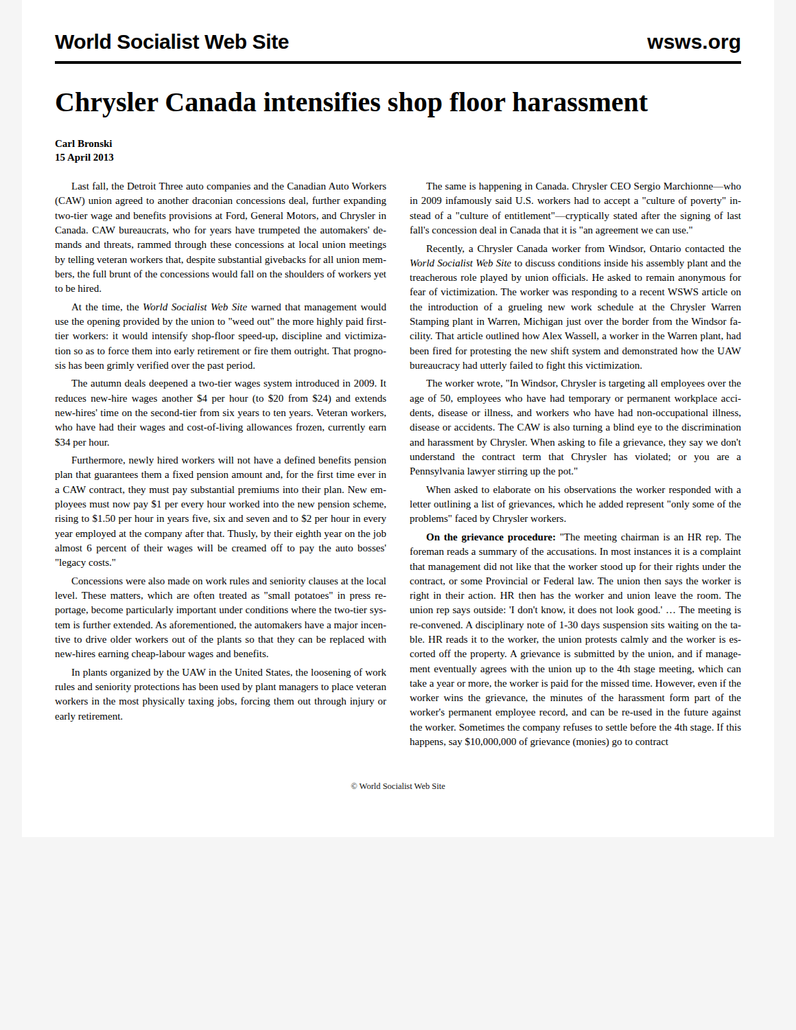World Socialist Web Site
wsws.org
Chrysler Canada intensifies shop floor harassment
Carl Bronski 15 April 2013
Last fall, the Detroit Three auto companies and the Canadian Auto Workers (CAW) union agreed to another draconian concessions deal, further expanding two-tier wage and benefits provisions at Ford, General Motors, and Chrysler in Canada. CAW bureaucrats, who for years have trumpeted the automakers' demands and threats, rammed through these concessions at local union meetings by telling veteran workers that, despite substantial givebacks for all union members, the full brunt of the concessions would fall on the shoulders of workers yet to be hired.
At the time, the World Socialist Web Site warned that management would use the opening provided by the union to "weed out" the more highly paid first-tier workers: it would intensify shop-floor speed-up, discipline and victimization so as to force them into early retirement or fire them outright. That prognosis has been grimly verified over the past period.
The autumn deals deepened a two-tier wages system introduced in 2009. It reduces new-hire wages another $4 per hour (to $20 from $24) and extends new-hires' time on the second-tier from six years to ten years. Veteran workers, who have had their wages and cost-of-living allowances frozen, currently earn $34 per hour.
Furthermore, newly hired workers will not have a defined benefits pension plan that guarantees them a fixed pension amount and, for the first time ever in a CAW contract, they must pay substantial premiums into their plan. New employees must now pay $1 per every hour worked into the new pension scheme, rising to $1.50 per hour in years five, six and seven and to $2 per hour in every year employed at the company after that. Thusly, by their eighth year on the job almost 6 percent of their wages will be creamed off to pay the auto bosses' "legacy costs."
Concessions were also made on work rules and seniority clauses at the local level. These matters, which are often treated as "small potatoes" in press reportage, become particularly important under conditions where the two-tier system is further extended. As aforementioned, the automakers have a major incentive to drive older workers out of the plants so that they can be replaced with new-hires earning cheap-labour wages and benefits.
In plants organized by the UAW in the United States, the loosening of work rules and seniority protections has been used by plant managers to place veteran workers in the most physically taxing jobs, forcing them out through injury or early retirement.
The same is happening in Canada. Chrysler CEO Sergio Marchionne—who in 2009 infamously said U.S. workers had to accept a "culture of poverty" instead of a "culture of entitlement"—cryptically stated after the signing of last fall's concession deal in Canada that it is "an agreement we can use."
Recently, a Chrysler Canada worker from Windsor, Ontario contacted the World Socialist Web Site to discuss conditions inside his assembly plant and the treacherous role played by union officials. He asked to remain anonymous for fear of victimization. The worker was responding to a recent WSWS article on the introduction of a grueling new work schedule at the Chrysler Warren Stamping plant in Warren, Michigan just over the border from the Windsor facility. That article outlined how Alex Wassell, a worker in the Warren plant, had been fired for protesting the new shift system and demonstrated how the UAW bureaucracy had utterly failed to fight this victimization.
The worker wrote, "In Windsor, Chrysler is targeting all employees over the age of 50, employees who have had temporary or permanent workplace accidents, disease or illness, and workers who have had non-occupational illness, disease or accidents. The CAW is also turning a blind eye to the discrimination and harassment by Chrysler. When asking to file a grievance, they say we don't understand the contract term that Chrysler has violated; or you are a Pennsylvania lawyer stirring up the pot."
When asked to elaborate on his observations the worker responded with a letter outlining a list of grievances, which he added represent "only some of the problems" faced by Chrysler workers.
On the grievance procedure: "The meeting chairman is an HR rep. The foreman reads a summary of the accusations. In most instances it is a complaint that management did not like that the worker stood up for their rights under the contract, or some Provincial or Federal law. The union then says the worker is right in their action. HR then has the worker and union leave the room. The union rep says outside: 'I don't know, it does not look good.' … The meeting is re-convened. A disciplinary note of 1-30 days suspension sits waiting on the table. HR reads it to the worker, the union protests calmly and the worker is escorted off the property. A grievance is submitted by the union, and if management eventually agrees with the union up to the 4th stage meeting, which can take a year or more, the worker is paid for the missed time. However, even if the worker wins the grievance, the minutes of the harassment form part of the worker's permanent employee record, and can be re-used in the future against the worker. Sometimes the company refuses to settle before the 4th stage. If this happens, say $10,000,000 of grievance (monies) go to contract
© World Socialist Web Site